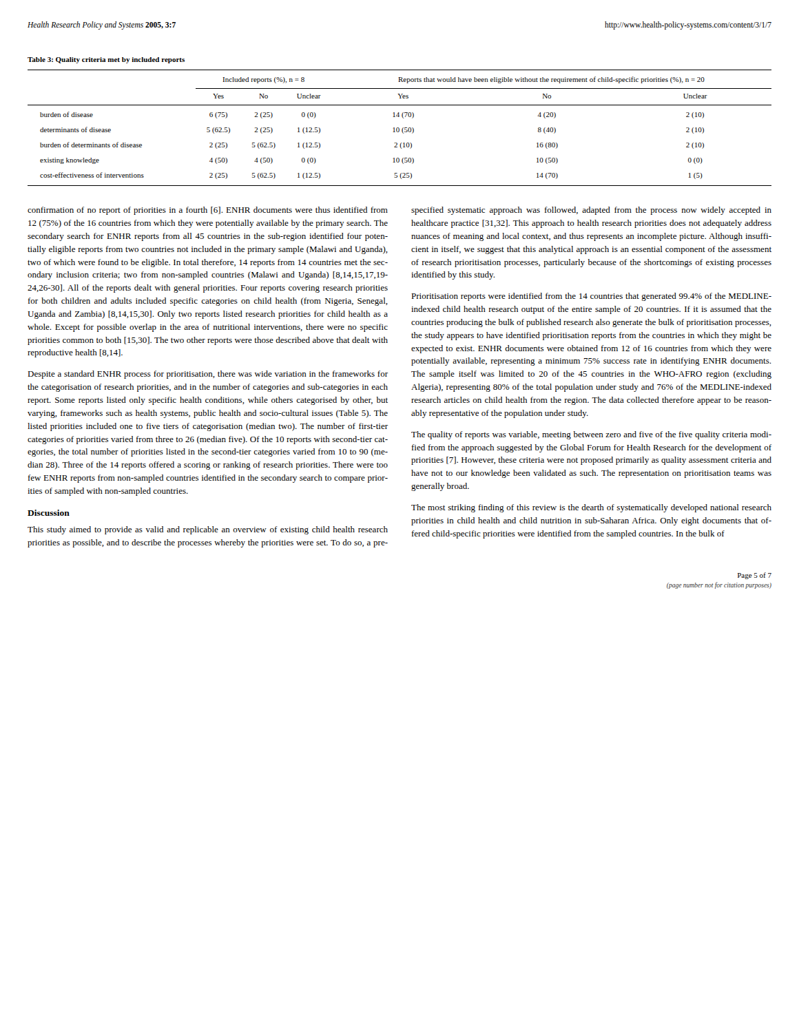Health Research Policy and Systems 2005, 3:7
http://www.health-policy-systems.com/content/3/1/7
Table 3: Quality criteria met by included reports
| | Included reports (%), n = 8 | Reports that would have been eligible without the requirement of child-specific priorities (%), n = 20 |
| --- | --- | --- |
| Yes | No | Unclear | Yes | No | Unclear |
| burden of disease | 6 (75) | 2 (25) | 0 (0) | 14 (70) | 4 (20) | 2 (10) |
| determinants of disease | 5 (62.5) | 2 (25) | 1 (12.5) | 10 (50) | 8 (40) | 2 (10) |
| burden of determinants of disease | 2 (25) | 5 (62.5) | 1 (12.5) | 2 (10) | 16 (80) | 2 (10) |
| existing knowledge | 4 (50) | 4 (50) | 0 (0) | 10 (50) | 10 (50) | 0 (0) |
| cost-effectiveness of interventions | 2 (25) | 5 (62.5) | 1 (12.5) | 5 (25) | 14 (70) | 1 (5) |
confirmation of no report of priorities in a fourth [6]. ENHR documents were thus identified from 12 (75%) of the 16 countries from which they were potentially available by the primary search. The secondary search for ENHR reports from all 45 countries in the sub-region identified four potentially eligible reports from two countries not included in the primary sample (Malawi and Uganda), two of which were found to be eligible. In total therefore, 14 reports from 14 countries met the secondary inclusion criteria; two from non-sampled countries (Malawi and Uganda) [8,14,15,17,19-24,26-30]. All of the reports dealt with general priorities. Four reports covering research priorities for both children and adults included specific categories on child health (from Nigeria, Senegal, Uganda and Zambia) [8,14,15,30]. Only two reports listed research priorities for child health as a whole. Except for possible overlap in the area of nutritional interventions, there were no specific priorities common to both [15,30]. The two other reports were those described above that dealt with reproductive health [8,14].
Despite a standard ENHR process for prioritisation, there was wide variation in the frameworks for the categorisation of research priorities, and in the number of categories and sub-categories in each report. Some reports listed only specific health conditions, while others categorised by other, but varying, frameworks such as health systems, public health and socio-cultural issues (Table 5). The listed priorities included one to five tiers of categorisation (median two). The number of first-tier categories of priorities varied from three to 26 (median five). Of the 10 reports with second-tier categories, the total number of priorities listed in the second-tier categories varied from 10 to 90 (median 28). Three of the 14 reports offered a scoring or ranking of research priorities. There were too few ENHR reports from non-sampled countries identified in the secondary search to compare priorities of sampled with non-sampled countries.
Discussion
This study aimed to provide as valid and replicable an overview of existing child health research priorities as possible, and to describe the processes whereby the priorities were set. To do so, a pre-specified systematic approach was followed, adapted from the process now widely accepted in healthcare practice [31,32]. This approach to health research priorities does not adequately address nuances of meaning and local context, and thus represents an incomplete picture. Although insufficient in itself, we suggest that this analytical approach is an essential component of the assessment of research prioritisation processes, particularly because of the shortcomings of existing processes identified by this study.
Prioritisation reports were identified from the 14 countries that generated 99.4% of the MEDLINE-indexed child health research output of the entire sample of 20 countries. If it is assumed that the countries producing the bulk of published research also generate the bulk of prioritisation processes, the study appears to have identified prioritisation reports from the countries in which they might be expected to exist. ENHR documents were obtained from 12 of 16 countries from which they were potentially available, representing a minimum 75% success rate in identifying ENHR documents. The sample itself was limited to 20 of the 45 countries in the WHO-AFRO region (excluding Algeria), representing 80% of the total population under study and 76% of the MEDLINE-indexed research articles on child health from the region. The data collected therefore appear to be reasonably representative of the population under study.
The quality of reports was variable, meeting between zero and five of the five quality criteria modified from the approach suggested by the Global Forum for Health Research for the development of priorities [7]. However, these criteria were not proposed primarily as quality assessment criteria and have not to our knowledge been validated as such. The representation on prioritisation teams was generally broad.
The most striking finding of this review is the dearth of systematically developed national research priorities in child health and child nutrition in sub-Saharan Africa. Only eight documents that offered child-specific priorities were identified from the sampled countries. In the bulk of
Page 5 of 7
(page number not for citation purposes)